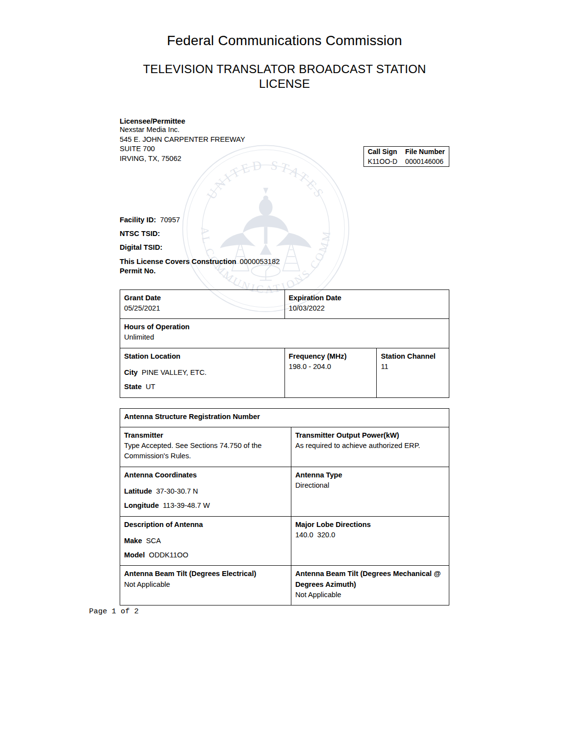UNITED STATES FEDERAL COMMUNICATIONS COMMISSION
Federal Communications Commission
TELEVISION TRANSLATOR BROADCAST STATION
LICENSE
Licensee/Permittee
Nexstar Media Inc.
545 E. JOHN CARPENTER FREEWAY
SUITE 700
IRVING, TX, 75062
| Call Sign | File Number |
| --- | --- |
| K11OO-D | 0000146006 |
Facility ID: 70957
NTSC TSID:
Digital TSID:
This License Covers Construction Permit No. 0000053182
| Grant Date 05/25/2021 | Expiration Date 10/03/2022 |
| Hours of Operation Unlimited |
| Station Location City PINE VALLEY, ETC. State UT | Frequency (MHz) 198.0 - 204.0 | Station Channel 11 |
| Antenna Structure Registration Number |
| Transmitter Type Accepted. See Sections 74.750 of the Commission's Rules. | Transmitter Output Power(kW) As required to achieve authorized ERP. |
| Antenna Coordinates Latitude 37-30-30.7 N Longitude 113-39-48.7 W | Antenna Type Directional |
| Description of Antenna Make SCA Model ODDK11OO | Major Lobe Directions 140.0 320.0 |
| Antenna Beam Tilt (Degrees Electrical) Not Applicable | Antenna Beam Tilt (Degrees Mechanical @ Degrees Azimuth) Not Applicable |
Page 1 of 2